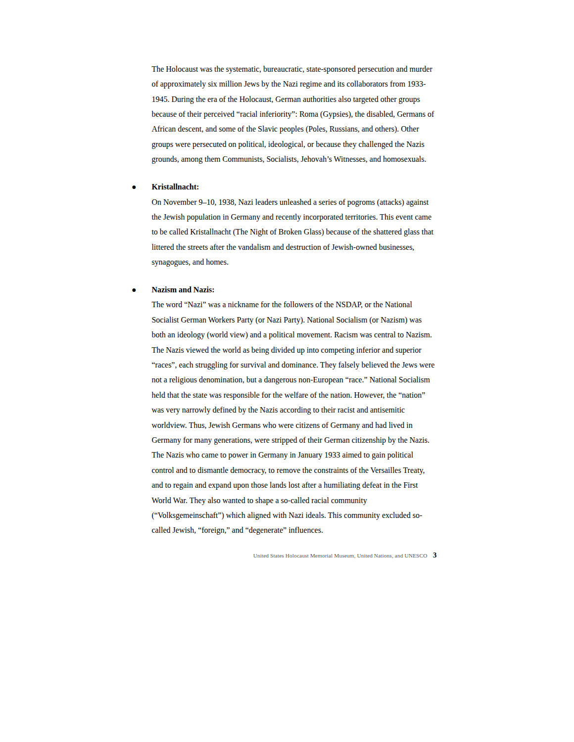The Holocaust was the systematic, bureaucratic, state-sponsored persecution and murder of approximately six million Jews by the Nazi regime and its collaborators from 1933-1945. During the era of the Holocaust, German authorities also targeted other groups because of their perceived “racial inferiority”: Roma (Gypsies), the disabled, Germans of African descent, and some of the Slavic peoples (Poles, Russians, and others). Other groups were persecuted on political, ideological, or because they challenged the Nazis grounds, among them Communists, Socialists, Jehovah’s Witnesses, and homosexuals.
● Kristallnacht:
On November 9–10, 1938, Nazi leaders unleashed a series of pogroms (attacks) against the Jewish population in Germany and recently incorporated territories. This event came to be called Kristallnacht (The Night of Broken Glass) because of the shattered glass that littered the streets after the vandalism and destruction of Jewish-owned businesses, synagogues, and homes.
● Nazism and Nazis:
The word “Nazi” was a nickname for the followers of the NSDAP, or the National Socialist German Workers Party (or Nazi Party). National Socialism (or Nazism) was both an ideology (world view) and a political movement. Racism was central to Nazism. The Nazis viewed the world as being divided up into competing inferior and superior “races”, each struggling for survival and dominance. They falsely believed the Jews were not a religious denomination, but a dangerous non-European “race.” National Socialism held that the state was responsible for the welfare of the nation. However, the “nation” was very narrowly defined by the Nazis according to their racist and antisemitic worldview. Thus, Jewish Germans who were citizens of Germany and had lived in Germany for many generations, were stripped of their German citizenship by the Nazis. The Nazis who came to power in Germany in January 1933 aimed to gain political control and to dismantle democracy, to remove the constraints of the Versailles Treaty, and to regain and expand upon those lands lost after a humiliating defeat in the First World War. They also wanted to shape a so-called racial community (“Volksgemeinschaft”) which aligned with Nazi ideals. This community excluded so-called Jewish, “foreign,” and “degenerate” influences.
United States Holocaust Memorial Museum, United Nations, and UNESCO3